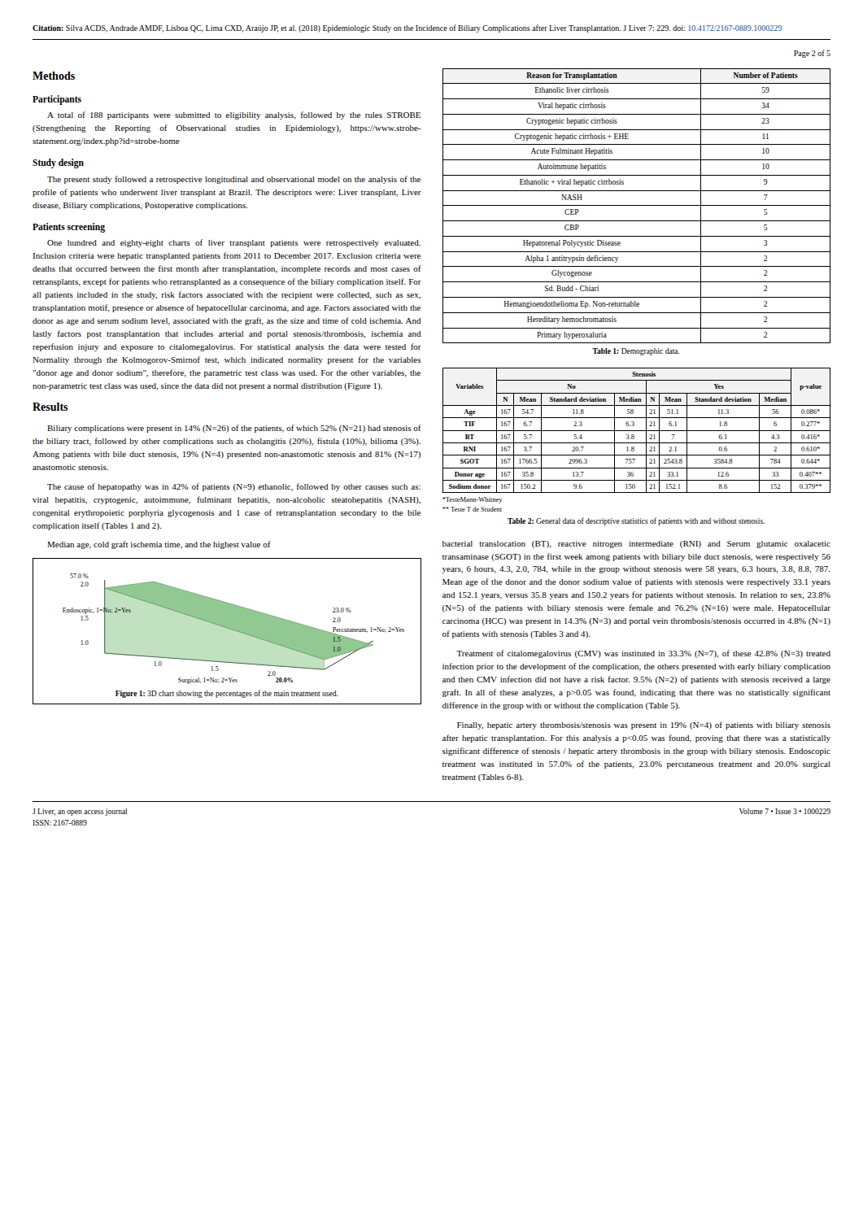Citation: Silva ACDS, Andrade AMDF, Lisboa QC, Lima CXD, Araújo JP, et al. (2018) Epidemiologic Study on the Incidence of Biliary Complications after Liver Transplantation. J Liver 7: 229. doi: 10.4172/2167-0889.1000229
Page 2 of 5
Methods
Participants
A total of 188 participants were submitted to eligibility analysis, followed by the rules STROBE (Strengthening the Reporting of Observational studies in Epidemiology), https://www.strobe-statement.org/index.php?id=strobe-home
Study design
The present study followed a retrospective longitudinal and observational model on the analysis of the profile of patients who underwent liver transplant at Brazil. The descriptors were: Liver transplant, Liver disease, Biliary complications, Postoperative complications.
Patients screening
One hundred and eighty-eight charts of liver transplant patients were retrospectively evaluated. Inclusion criteria were hepatic transplanted patients from 2011 to December 2017. Exclusion criteria were deaths that occurred between the first month after transplantation, incomplete records and most cases of retransplants, except for patients who retransplanted as a consequence of the biliary complication itself. For all patients included in the study, risk factors associated with the recipient were collected, such as sex, transplantation motif, presence or absence of hepatocellular carcinoma, and age. Factors associated with the donor as age and serum sodium level, associated with the graft, as the size and time of cold ischemia. And lastly factors post transplantation that includes arterial and portal stenosis/thrombosis, ischemia and reperfusion injury and exposure to citalomegalovirus. For statistical analysis the data were tested for Normality through the Kolmogorov-Smirnof test, which indicated normality present for the variables "donor age and donor sodium", therefore, the parametric test class was used. For the other variables, the non-parametric test class was used, since the data did not present a normal distribution (Figure 1).
Results
Biliary complications were present in 14% (N=26) of the patients, of which 52% (N=21) had stenosis of the biliary tract, followed by other complications such as cholangitis (20%), fistula (10%), bilioma (3%). Among patients with bile duct stenosis, 19% (N=4) presented non-anastomotic stenosis and 81% (N=17) anastomotic stenosis.
The cause of hepatopathy was in 42% of patients (N=9) ethanolic, followed by other causes such as: viral hepatitis, cryptogenic, autoimmune, fulminant hepatitis, non-alcoholic steatohepatitis (NASH), congenital erythropoietic porphyria glycogenosis and 1 case of retransplantation secondary to the bile complication itself (Tables 1 and 2).
Median age, cold graft ischemia time, and the highest value of
57.0 % 2.0 Endoscopic, 1=No; 2=Yes 1.5 1.0 23.0 % 2.0 Percutaneum, 1=No; 2=Yes 1.5 1.0 1.0 1.5 2.0 Surgical, 1=No; 2=Yes 20.0%
Figure 1: 3D chart showing the percentages of the main treatment used.
| Reason for Transplantation | Number of Patients |
| --- | --- |
| Ethanolic liver cirrhosis | 59 |
| Viral hepatic cirrhosis | 34 |
| Cryptogenic hepatic cirrhosis | 23 |
| Cryptogenic hepatic cirrhosis + EHE | 11 |
| Acute Fulminant Hepatitis | 10 |
| Autoimmune hepatitis | 10 |
| Ethanolic + viral hepatic cirrhosis | 9 |
| NASH | 7 |
| CEP | 5 |
| CBP | 5 |
| Hepatorenal Polycystic Disease | 3 |
| Alpha 1 antitrypsin deficiency | 2 |
| Glycogenose | 2 |
| Sd. Budd - Chiari | 2 |
| Hemangioendothelioma Ep. Non-returnable | 2 |
| Hereditary hemochromatosis | 2 |
| Primary hyperoxaluria | 2 |
Table 1: Demographic data.
| Variables | Stenosis | p-value |
| --- | --- | --- |
| No | Yes |
| N | Mean | Standard deviation | Median | N | Mean | Standard deviation | Median |
| Age | 167 | 54.7 | 11.8 | 58 | 21 | 51.1 | 11.3 | 56 | 0.086* |
| TIF | 167 | 6.7 | 2.3 | 6.3 | 21 | 6.1 | 1.8 | 6 | 0.277* |
| BT | 167 | 5.7 | 5.4 | 3.8 | 21 | 7 | 6.1 | 4.3 | 0.416* |
| RNI | 167 | 3.7 | 20.7 | 1.8 | 21 | 2.1 | 0.6 | 2 | 0.610* |
| SGOT | 167 | 1766.5 | 2996.3 | 757 | 21 | 2543.8 | 3584.8 | 784 | 0.644* |
| Donor age | 167 | 35.8 | 13.7 | 36 | 21 | 33.1 | 12.6 | 33 | 0.407** |
| Sodium donor | 167 | 150.2 | 9.6 | 150 | 21 | 152.1 | 8.6 | 152 | 0.379** |
*TesteMann-Whitney
** Teste T de Student
Table 2: General data of descriptive statistics of patients with and without stenosis.
bacterial translocation (BT), reactive nitrogen intermediate (RNI) and Serum glutamic oxalacetic transaminase (SGOT) in the first week among patients with biliary bile duct stenosis, were respectively 56 years, 6 hours, 4.3, 2.0, 784, while in the group without stenosis were 58 years, 6.3 hours, 3.8, 8.8, 787. Mean age of the donor and the donor sodium value of patients with stenosis were respectively 33.1 years and 152.1 years, versus 35.8 years and 150.2 years for patients without stenosis. In relation to sex, 23.8% (N=5) of the patients with biliary stenosis were female and 76.2% (N=16) were male. Hepatocellular carcinoma (HCC) was present in 14.3% (N=3) and portal vein thrombosis/stenosis occurred in 4.8% (N=1) of patients with stenosis (Tables 3 and 4).
Treatment of citalomegalovirus (CMV) was instituted in 33.3% (N=7), of these 42.8% (N=3) treated infection prior to the development of the complication, the others presented with early biliary complication and then CMV infection did not have a risk factor. 9.5% (N=2) of patients with stenosis received a large graft. In all of these analyzes, a p>0.05 was found, indicating that there was no statistically significant difference in the group with or without the complication (Table 5).
Finally, hepatic artery thrombosis/stenosis was present in 19% (N=4) of patients with biliary stenosis after hepatic transplantation. For this analysis a p<0.05 was found, proving that there was a statistically significant difference of stenosis / hepatic artery thrombosis in the group with biliary stenosis. Endoscopic treatment was instituted in 57.0% of the patients, 23.0% percutaneous treatment and 20.0% surgical treatment (Tables 6-8).
J Liver, an open access journal
ISSN: 2167-0889
Volume 7 • Issue 3 • 1000229